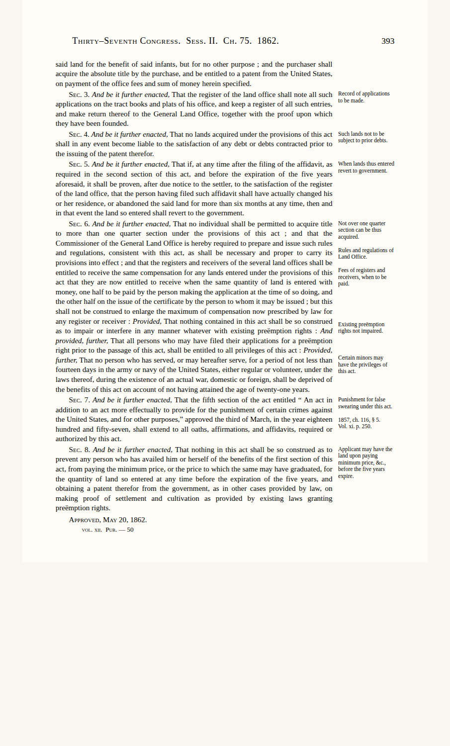Thirty–Seventh Congress. Sess. II. Ch. 75. 1862. 393
said land for the benefit of said infants, but for no other purpose ; and the purchaser shall acquire the absolute title by the purchase, and be entitled to a patent from the United States, on payment of the office fees and sum of money herein specified.
Sec. 3. And be it further enacted, That the register of the land office shall note all such applications on the tract books and plats of his office, and keep a register of all such entries, and make return thereof to the General Land Office, together with the proof upon which they have been founded.
Record of applications to be made.
Sec. 4. And be it further enacted, That no lands acquired under the provisions of this act shall in any event become liable to the satisfaction of any debt or debts contracted prior to the issuing of the patent therefor.
Such lands not to be subject to prior debts.
Sec. 5. And be it further enacted, That if, at any time after the filing of the affidavit, as required in the second section of this act, and before the expiration of the five years aforesaid, it shall be proven, after due notice to the settler, to the satisfaction of the register of the land office, that the person having filed such affidavit shall have actually changed his or her residence, or abandoned the said land for more than six months at any time, then and in that event the land so entered shall revert to the government.
When lands thus entered revert to government.
Sec. 6. And be it further enacted, That no individual shall be permitted to acquire title to more than one quarter section under the provisions of this act ; and that the Commissioner of the General Land Office is hereby required to prepare and issue such rules and regulations, consistent with this act, as shall be necessary and proper to carry its provisions into effect ; and that the registers and receivers of the several land offices shall be entitled to receive the same compensation for any lands entered under the provisions of this act that they are now entitled to receive when the same quantity of land is entered with money, one half to be paid by the person making the application at the time of so doing, and the other half on the issue of the certificate by the person to whom it may be issued ; but this shall not be construed to enlarge the maximum of compensation now prescribed by law for any register or receiver : Provided, That nothing contained in this act shall be so construed as to impair or interfere in any manner whatever with existing preëmption rights : And provided, further, That all persons who may have filed their applications for a preëmption right prior to the passage of this act, shall be entitled to all privileges of this act : Provided, further, That no person who has served, or may hereafter serve, for a period of not less than fourteen days in the army or navy of the United States, either regular or volunteer, under the laws thereof, during the existence of an actual war, domestic or foreign, shall be deprived of the benefits of this act on account of not having attained the age of twenty-one years.
Not over one quarter section can be thus acquired.
Rules and regulations of Land Office.
Fees of registers and receivers, when to be paid.
Existing preëmption rights not impaired.
Certain minors may have the privileges of this act.
Sec. 7. And be it further enacted, That the fifth section of the act entitled “ An act in addition to an act more effectually to provide for the punishment of certain crimes against the United States, and for other purposes,” approved the third of March, in the year eighteen hundred and fifty-seven, shall extend to all oaths, affirmations, and affidavits, required or authorized by this act.
Punishment for false swearing under this act.
1857, ch. 116, § 5.
Vol. xi. p. 250.
Sec. 8. And be it further enacted, That nothing in this act shall be so construed as to prevent any person who has availed him or herself of the benefits of the first section of this act, from paying the minimum price, or the price to which the same may have graduated, for the quantity of land so entered at any time before the expiration of the five years, and obtaining a patent therefor from the government, as in other cases provided by law, on making proof of settlement and cultivation as provided by existing laws granting preëmption rights.
Applicant may have the land upon paying minimum price, &c., before the five years expire.
Approved, May 20, 1862.
vol. xii. Pub. — 50